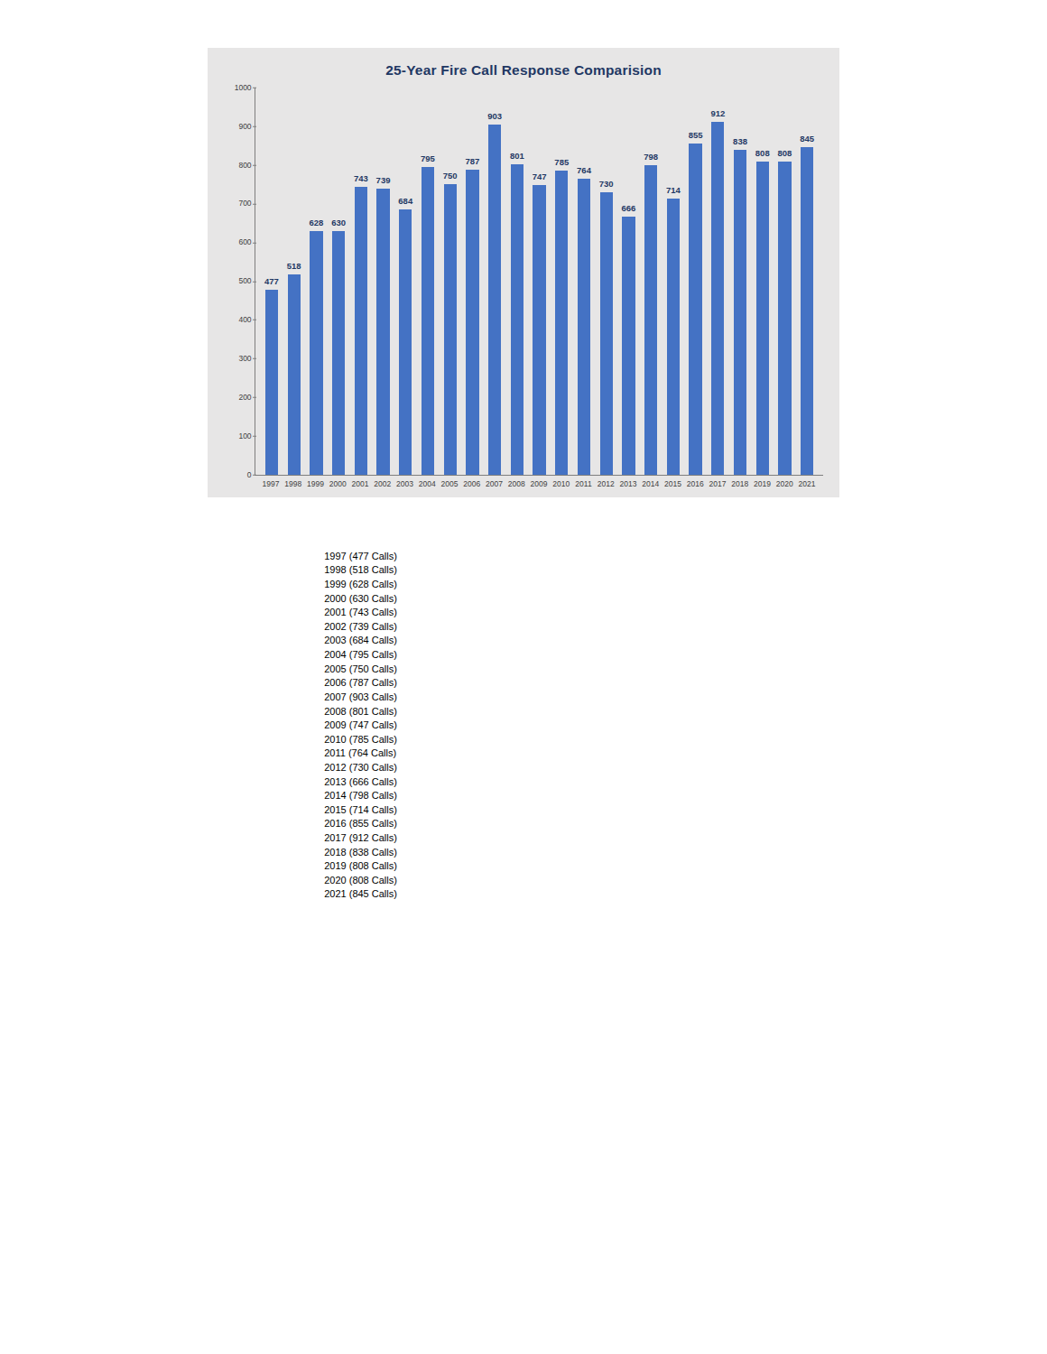25-Year Fire Call Response Comparision
1000
900
800
700
600
500
400
300
200
100
0
477
518
628
630
743
739
684
795
750
787
903
801
747
785
764
730
666
798
714
855
912
838
808
808
845
19971998199920002001 20022003200420052006 20072008200920102011 20122013201420152016 20172018201920202021
1997 (477 Calls)
1998 (518 Calls)
1999 (628 Calls)
2000 (630 Calls)
2001 (743 Calls)
2002 (739 Calls)
2003 (684 Calls)
2004 (795 Calls)
2005 (750 Calls)
2006 (787 Calls)
2007 (903 Calls)
2008 (801 Calls)
2009 (747 Calls)
2010 (785 Calls)
2011 (764 Calls)
2012 (730 Calls)
2013 (666 Calls)
2014 (798 Calls)
2015 (714 Calls)
2016 (855 Calls)
2017 (912 Calls)
2018 (838 Calls)
2019 (808 Calls)
2020 (808 Calls)
2021 (845 Calls)